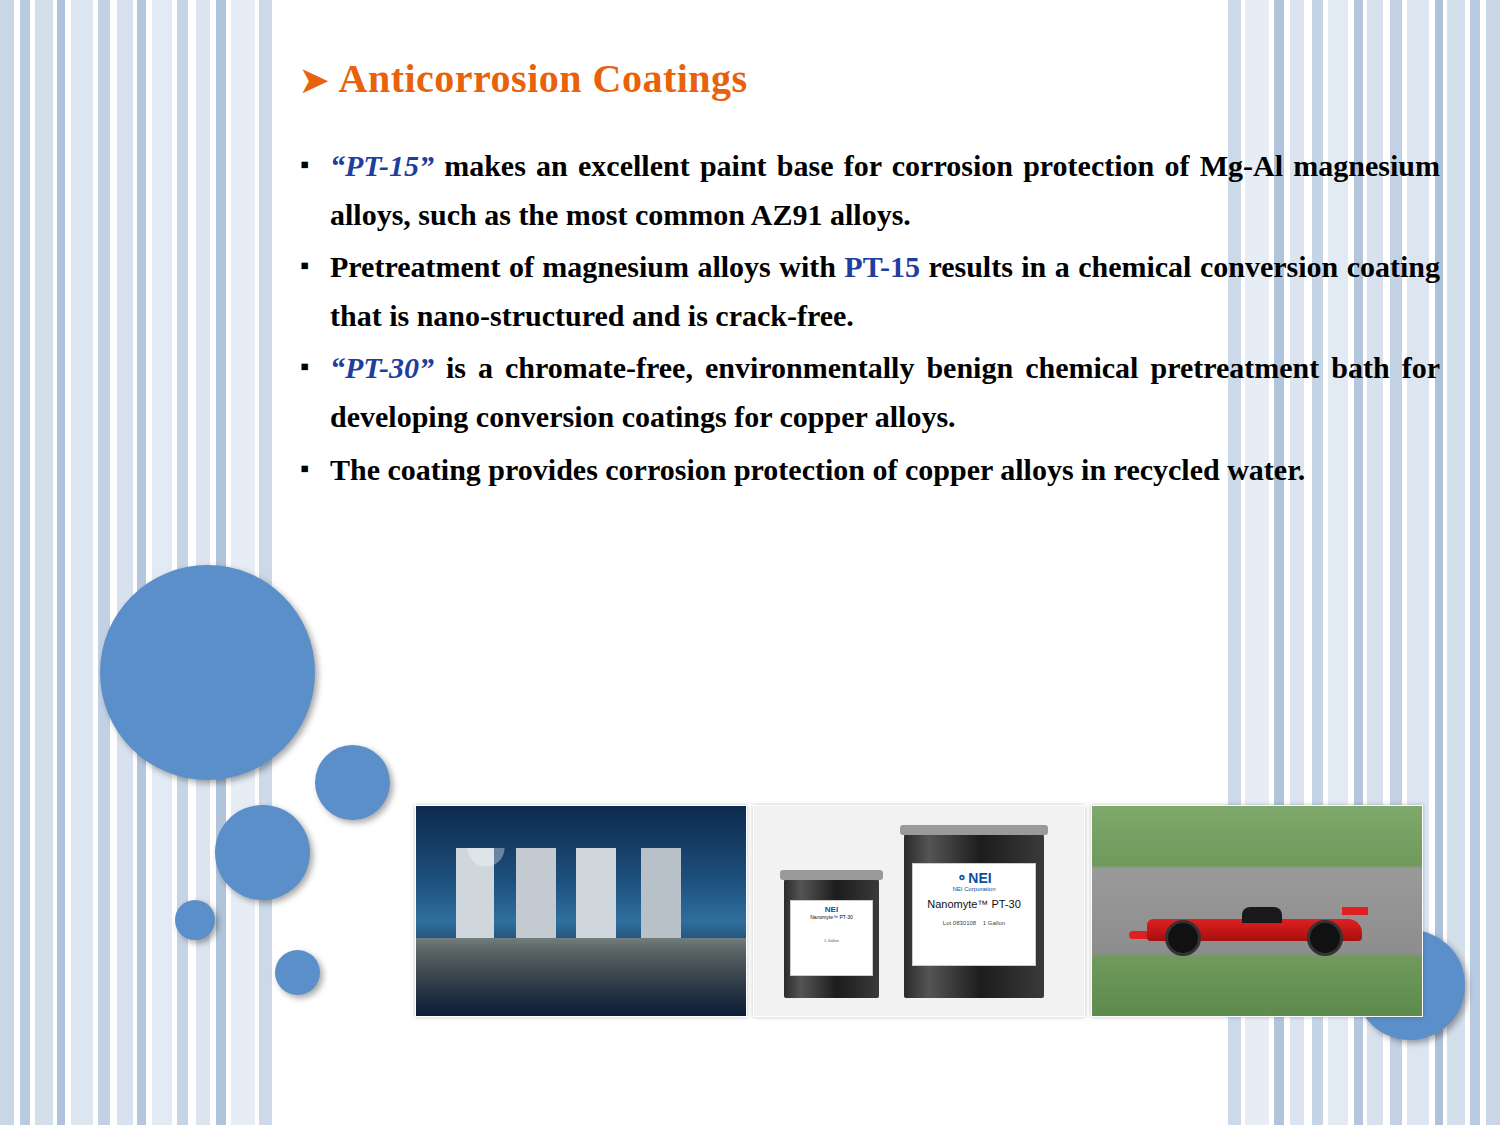➤Anticorrosion Coatings
“PT-15” makes an excellent paint base for corrosion protection of Mg-Al magnesium alloys, such as the most common AZ91 alloys.
Pretreatment of magnesium alloys with PT-15 results in a chemical conversion coating that is nano-structured and is crack-free.
“PT-30” is a chromate-free, environmentally benign chemical pretreatment bath for developing conversion coatings for copper alloys.
The coating provides corrosion protection of copper alloys in recycled water.
NEI
Nanomyte™ PT-30
1 Gallon
⚬NEI
NEI Corporation
Nanomyte™ PT-30
Lot 0830108 1 Gallon